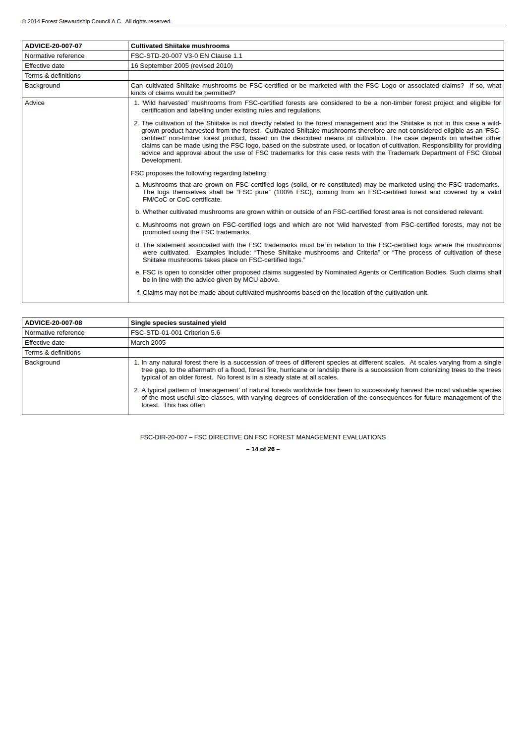© 2014 Forest Stewardship Council A.C. All rights reserved.
| ADVICE-20-007-07 | Cultivated Shiitake mushrooms |
| Normative reference | FSC-STD-20-007 V3-0 EN Clause 1.1 |
| Effective date | 16 September 2005 (revised 2010) |
| Terms & definitions | |
| Background | Can cultivated Shiitake mushrooms be FSC-certified or be marketed with the FSC Logo or associated claims? If so, what kinds of claims would be permitted? |
| Advice | ‘Wild harvested’ mushrooms from FSC-certified forests are considered to be a non-timber forest project and eligible for certification and labelling under existing rules and regulations. The cultivation of the Shiitake is not directly related to the forest management and the Shiitake is not in this case a wild-grown product harvested from the forest. Cultivated Shiitake mushrooms therefore are not considered eligible as an 'FSC-certified' non-timber forest product, based on the described means of cultivation. The case depends on whether other claims can be made using the FSC logo, based on the substrate used, or location of cultivation. Responsibility for providing advice and approval about the use of FSC trademarks for this case rests with the Trademark Department of FSC Global Development. FSC proposes the following regarding labeling: Mushrooms that are grown on FSC-certified logs (solid, or re-constituted) may be marketed using the FSC trademarks. The logs themselves shall be “FSC pure” (100% FSC), coming from an FSC-certified forest and covered by a valid FM/CoC or CoC certificate. Whether cultivated mushrooms are grown within or outside of an FSC-certified forest area is not considered relevant. Mushrooms not grown on FSC-certified logs and which are not ‘wild harvested’ from FSC-certified forests, may not be promoted using the FSC trademarks. The statement associated with the FSC trademarks must be in relation to the FSC-certified logs where the mushrooms were cultivated. Examples include: “These Shiitake mushrooms and Criteria” or “The process of cultivation of these Shiitake mushrooms takes place on FSC-certified logs.” FSC is open to consider other proposed claims suggested by Nominated Agents or Certification Bodies. Such claims shall be in line with the advice given by MCU above. Claims may not be made about cultivated mushrooms based on the location of the cultivation unit. |
| ADVICE-20-007-08 | Single species sustained yield |
| Normative reference | FSC-STD-01-001 Criterion 5.6 |
| Effective date | March 2005 |
| Terms & definitions | |
| Background | In any natural forest there is a succession of trees of different species at different scales. At scales varying from a single tree gap, to the aftermath of a flood, forest fire, hurricane or landslip there is a succession from colonizing trees to the trees typical of an older forest. No forest is in a steady state at all scales. A typical pattern of ‘management’ of natural forests worldwide has been to successively harvest the most valuable species of the most useful size-classes, with varying degrees of consideration of the consequences for future management of the forest. This has often |
FSC-DIR-20-007 – FSC DIRECTIVE ON FSC FOREST MANAGEMENT EVALUATIONS
– 14 of 26 –